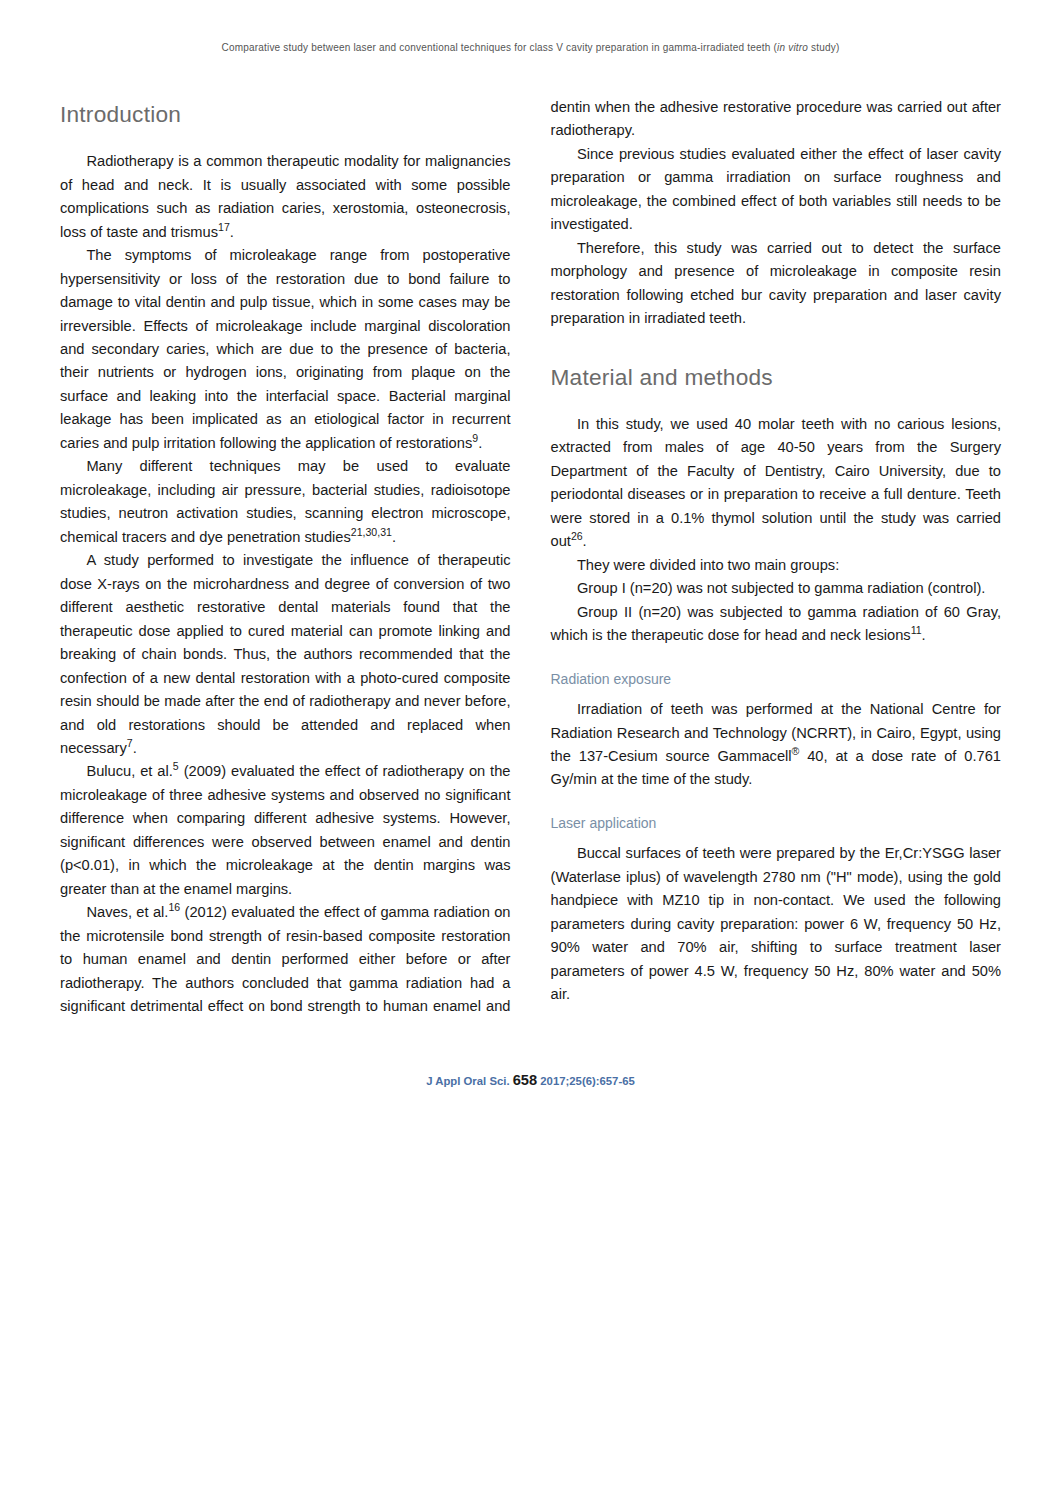Comparative study between laser and conventional techniques for class V cavity preparation in gamma-irradiated teeth (in vitro study)
Introduction
Radiotherapy is a common therapeutic modality for malignancies of head and neck. It is usually associated with some possible complications such as radiation caries, xerostomia, osteonecrosis, loss of taste and trismus17.
The symptoms of microleakage range from postoperative hypersensitivity or loss of the restoration due to bond failure to damage to vital dentin and pulp tissue, which in some cases may be irreversible. Effects of microleakage include marginal discoloration and secondary caries, which are due to the presence of bacteria, their nutrients or hydrogen ions, originating from plaque on the surface and leaking into the interfacial space. Bacterial marginal leakage has been implicated as an etiological factor in recurrent caries and pulp irritation following the application of restorations9.
Many different techniques may be used to evaluate microleakage, including air pressure, bacterial studies, radioisotope studies, neutron activation studies, scanning electron microscope, chemical tracers and dye penetration studies21,30,31.
A study performed to investigate the influence of therapeutic dose X-rays on the microhardness and degree of conversion of two different aesthetic restorative dental materials found that the therapeutic dose applied to cured material can promote linking and breaking of chain bonds. Thus, the authors recommended that the confection of a new dental restoration with a photo-cured composite resin should be made after the end of radiotherapy and never before, and old restorations should be attended and replaced when necessary7.
Bulucu, et al.5 (2009) evaluated the effect of radiotherapy on the microleakage of three adhesive systems and observed no significant difference when comparing different adhesive systems. However, significant differences were observed between enamel and dentin (p<0.01), in which the microleakage at the dentin margins was greater than at the enamel margins.
Naves, et al.16 (2012) evaluated the effect of gamma radiation on the microtensile bond strength of resin-based composite restoration to human enamel and dentin performed either before or after radiotherapy. The authors concluded that gamma radiation had a significant detrimental effect on bond strength to human enamel and dentin when the adhesive restorative procedure was carried out after radiotherapy.
Since previous studies evaluated either the effect of laser cavity preparation or gamma irradiation on surface roughness and microleakage, the combined effect of both variables still needs to be investigated.
Therefore, this study was carried out to detect the surface morphology and presence of microleakage in composite resin restoration following etched bur cavity preparation and laser cavity preparation in irradiated teeth.
Material and methods
In this study, we used 40 molar teeth with no carious lesions, extracted from males of age 40-50 years from the Surgery Department of the Faculty of Dentistry, Cairo University, due to periodontal diseases or in preparation to receive a full denture. Teeth were stored in a 0.1% thymol solution until the study was carried out26.
They were divided into two main groups:
Group I (n=20) was not subjected to gamma radiation (control).
Group II (n=20) was subjected to gamma radiation of 60 Gray, which is the therapeutic dose for head and neck lesions11.
Radiation exposure
Irradiation of teeth was performed at the National Centre for Radiation Research and Technology (NCRRT), in Cairo, Egypt, using the 137-Cesium source Gammacell® 40, at a dose rate of 0.761 Gy/min at the time of the study.
Laser application
Buccal surfaces of teeth were prepared by the Er,Cr:YSGG laser (Waterlase iplus) of wavelength 2780 nm ("H" mode), using the gold handpiece with MZ10 tip in non-contact. We used the following parameters during cavity preparation: power 6 W, frequency 50 Hz, 90% water and 70% air, shifting to surface treatment laser parameters of power 4.5 W, frequency 50 Hz, 80% water and 50% air.
J Appl Oral Sci. 658 2017;25(6):657-65